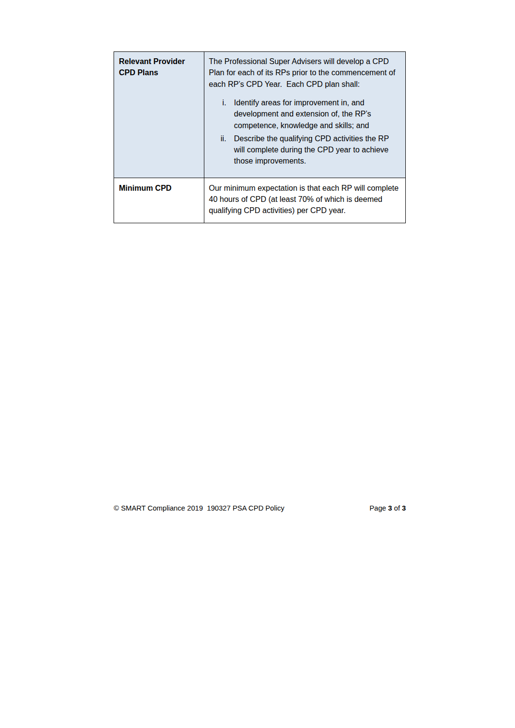| Relevant Provider CPD Plans | The Professional Super Advisers will develop a CPD Plan for each of its RPs prior to the commencement of each RP’s CPD Year. Each CPD plan shall: Identify areas for improvement in, and development and extension of, the RP’s competence, knowledge and skills; and Describe the qualifying CPD activities the RP will complete during the CPD year to achieve those improvements. |
| Minimum CPD | Our minimum expectation is that each RP will complete 40 hours of CPD (at least 70% of which is deemed qualifying CPD activities) per CPD year. |
© SMART Compliance 2019 190327 PSA CPD Policy
Page 3 of 3